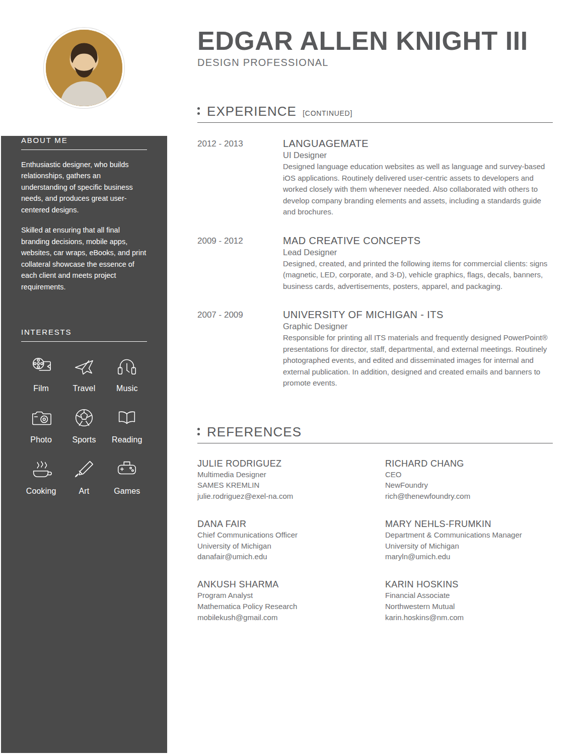About Me
Enthusiastic designer, who builds relationships, gathers an understanding of specific business needs, and produces great user-centered designs.
Skilled at ensuring that all final branding decisions, mobile apps, websites, car wraps, eBooks, and print collateral showcase the essence of each client and meets project requirements.
Interests
Film
Travel
Music
Photo
Sports
Reading
Cooking
Art
Games
EDGAR ALLEN KNIGHT III
DESIGN PROFESSIONAL
Experience [CONTINUED]
2012 - 2013
LanguageMate
UI Designer
Designed language education websites as well as language and survey-based iOS applications. Routinely delivered user-centric assets to developers and worked closely with them whenever needed. Also collaborated with others to develop company branding elements and assets, including a standards guide and brochures.
2009 - 2012
Mad Creative Concepts
Lead Designer
Designed, created, and printed the following items for commercial clients: signs (magnetic, LED, corporate, and 3-D), vehicle graphics, flags, decals, banners, business cards, advertisements, posters, apparel, and packaging.
2007 - 2009
University of Michigan - ITS
Graphic Designer
Responsible for printing all ITS materials and frequently designed PowerPoint® presentations for director, staff, departmental, and external meetings. Routinely photographed events, and edited and disseminated images for internal and external publication. In addition, designed and created emails and banners to promote events.
References
Julie Rodriguez
Multimedia Designer
SAMES KREMLIN
julie.rodriguez@exel-na.com
Richard Chang
CEO
NewFoundry
rich@thenewfoundry.com
Dana Fair
Chief Communications Officer
University of Michigan
danafair@umich.edu
Mary Nehls-Frumkin
Department & Communications Manager
University of Michigan
maryln@umich.edu
Ankush Sharma
Program Analyst
Mathematica Policy Research
mobilekush@gmail.com
Karin Hoskins
Financial Associate
Northwestern Mutual
karin.hoskins@nm.com